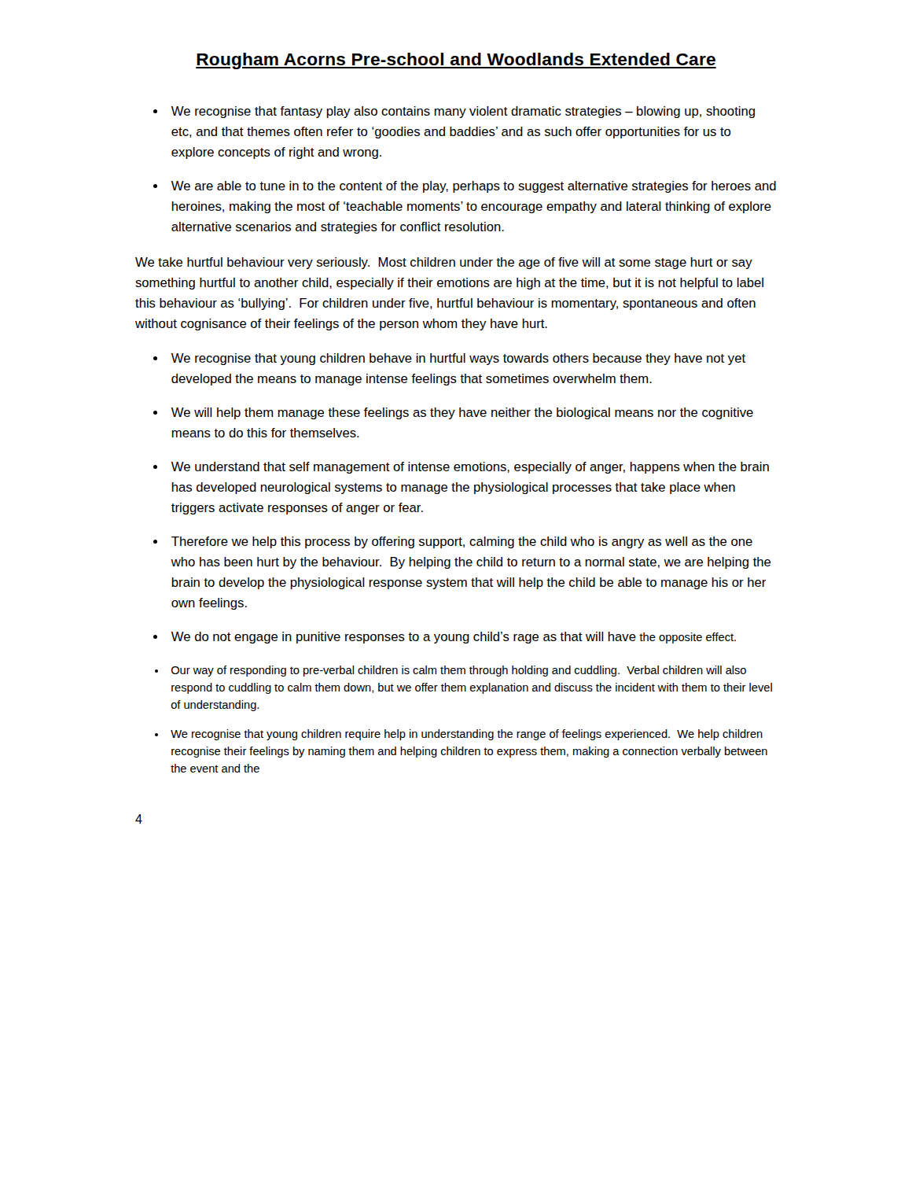Rougham Acorns Pre-school and Woodlands Extended Care
We recognise that fantasy play also contains many violent dramatic strategies – blowing up, shooting etc, and that themes often refer to ‘goodies and baddies’ and as such offer opportunities for us to explore concepts of right and wrong.
We are able to tune in to the content of the play, perhaps to suggest alternative strategies for heroes and heroines, making the most of ‘teachable moments’ to encourage empathy and lateral thinking of explore alternative scenarios and strategies for conflict resolution.
We take hurtful behaviour very seriously. Most children under the age of five will at some stage hurt or say something hurtful to another child, especially if their emotions are high at the time, but it is not helpful to label this behaviour as ‘bullying’. For children under five, hurtful behaviour is momentary, spontaneous and often without cognisance of their feelings of the person whom they have hurt.
We recognise that young children behave in hurtful ways towards others because they have not yet developed the means to manage intense feelings that sometimes overwhelm them.
We will help them manage these feelings as they have neither the biological means nor the cognitive means to do this for themselves.
We understand that self management of intense emotions, especially of anger, happens when the brain has developed neurological systems to manage the physiological processes that take place when triggers activate responses of anger or fear.
Therefore we help this process by offering support, calming the child who is angry as well as the one who has been hurt by the behaviour. By helping the child to return to a normal state, we are helping the brain to develop the physiological response system that will help the child be able to manage his or her own feelings.
We do not engage in punitive responses to a young child’s rage as that will have the opposite effect.
Our way of responding to pre-verbal children is calm them through holding and cuddling. Verbal children will also respond to cuddling to calm them down, but we offer them explanation and discuss the incident with them to their level of understanding.
We recognise that young children require help in understanding the range of feelings experienced. We help children recognise their feelings by naming them and helping children to express them, making a connection verbally between the event and the
4